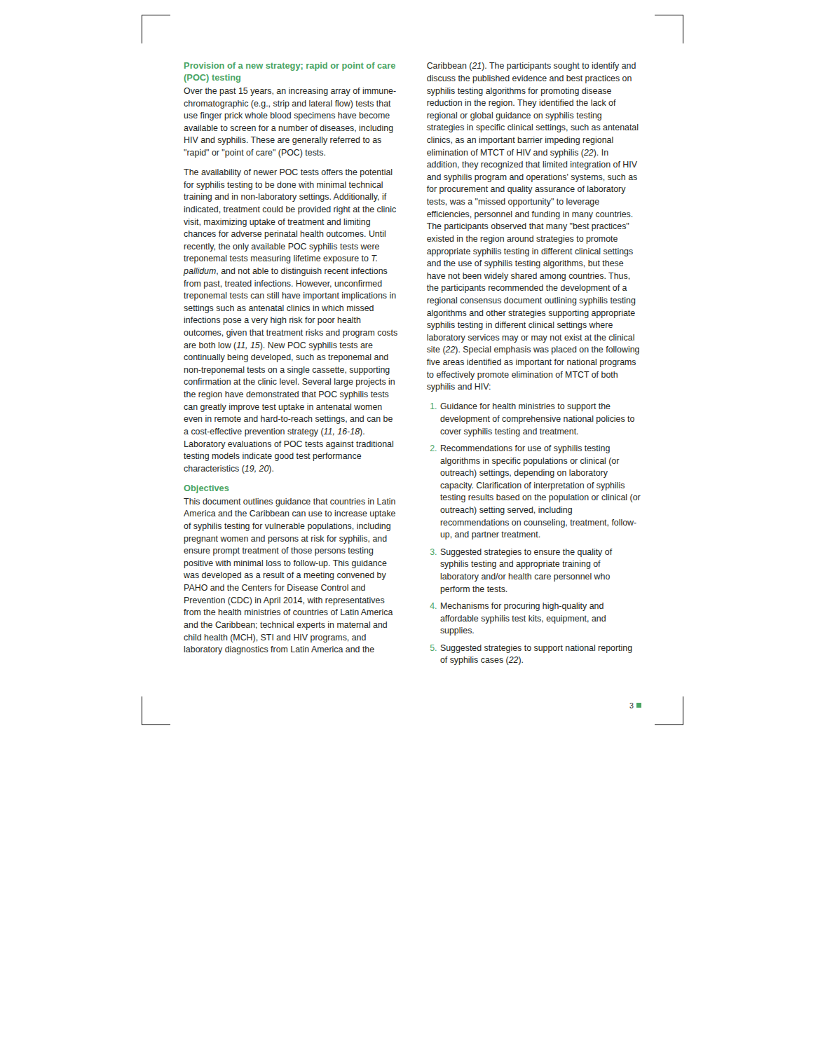Provision of a new strategy; rapid or point of care (POC) testing
Over the past 15 years, an increasing array of immune-chromatographic (e.g., strip and lateral flow) tests that use finger prick whole blood specimens have become available to screen for a number of diseases, including HIV and syphilis. These are generally referred to as "rapid" or "point of care" (POC) tests.
The availability of newer POC tests offers the potential for syphilis testing to be done with minimal technical training and in non-laboratory settings. Additionally, if indicated, treatment could be provided right at the clinic visit, maximizing uptake of treatment and limiting chances for adverse perinatal health outcomes. Until recently, the only available POC syphilis tests were treponemal tests measuring lifetime exposure to T. pallidum, and not able to distinguish recent infections from past, treated infections. However, unconfirmed treponemal tests can still have important implications in settings such as antenatal clinics in which missed infections pose a very high risk for poor health outcomes, given that treatment risks and program costs are both low (11, 15). New POC syphilis tests are continually being developed, such as treponemal and non-treponemal tests on a single cassette, supporting confirmation at the clinic level. Several large projects in the region have demonstrated that POC syphilis tests can greatly improve test uptake in antenatal women even in remote and hard-to-reach settings, and can be a cost-effective prevention strategy (11, 16-18). Laboratory evaluations of POC tests against traditional testing models indicate good test performance characteristics (19, 20).
Objectives
This document outlines guidance that countries in Latin America and the Caribbean can use to increase uptake of syphilis testing for vulnerable populations, including pregnant women and persons at risk for syphilis, and ensure prompt treatment of those persons testing positive with minimal loss to follow-up. This guidance was developed as a result of a meeting convened by PAHO and the Centers for Disease Control and Prevention (CDC) in April 2014, with representatives from the health ministries of countries of Latin America and the Caribbean; technical experts in maternal and child health (MCH), STI and HIV programs, and laboratory diagnostics from Latin America and the Caribbean (21). The participants sought to identify and discuss the published evidence and best practices on syphilis testing algorithms for promoting disease reduction in the region. They identified the lack of regional or global guidance on syphilis testing strategies in specific clinical settings, such as antenatal clinics, as an important barrier impeding regional elimination of MTCT of HIV and syphilis (22). In addition, they recognized that limited integration of HIV and syphilis program and operations' systems, such as for procurement and quality assurance of laboratory tests, was a "missed opportunity" to leverage efficiencies, personnel and funding in many countries. The participants observed that many "best practices" existed in the region around strategies to promote appropriate syphilis testing in different clinical settings and the use of syphilis testing algorithms, but these have not been widely shared among countries. Thus, the participants recommended the development of a regional consensus document outlining syphilis testing algorithms and other strategies supporting appropriate syphilis testing in different clinical settings where laboratory services may or may not exist at the clinical site (22). Special emphasis was placed on the following five areas identified as important for national programs to effectively promote elimination of MTCT of both syphilis and HIV:
Guidance for health ministries to support the development of comprehensive national policies to cover syphilis testing and treatment.
Recommendations for use of syphilis testing algorithms in specific populations or clinical (or outreach) settings, depending on laboratory capacity. Clarification of interpretation of syphilis testing results based on the population or clinical (or outreach) setting served, including recommendations on counseling, treatment, follow-up, and partner treatment.
Suggested strategies to ensure the quality of syphilis testing and appropriate training of laboratory and/or health care personnel who perform the tests.
Mechanisms for procuring high-quality and affordable syphilis test kits, equipment, and supplies.
Suggested strategies to support national reporting of syphilis cases (22).
3